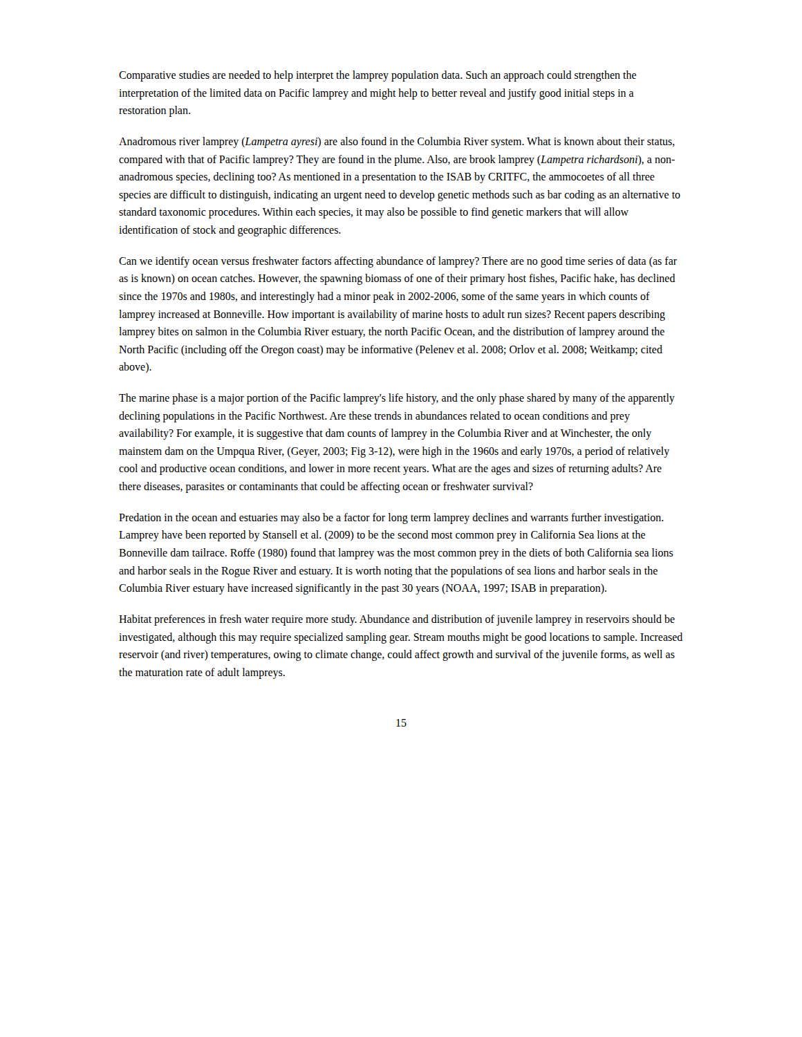Comparative studies are needed to help interpret the lamprey population data. Such an approach could strengthen the interpretation of the limited data on Pacific lamprey and might help to better reveal and justify good initial steps in a restoration plan.
Anadromous river lamprey (Lampetra ayresi) are also found in the Columbia River system. What is known about their status, compared with that of Pacific lamprey? They are found in the plume. Also, are brook lamprey (Lampetra richardsoni), a non-anadromous species, declining too? As mentioned in a presentation to the ISAB by CRITFC, the ammocoetes of all three species are difficult to distinguish, indicating an urgent need to develop genetic methods such as bar coding as an alternative to standard taxonomic procedures. Within each species, it may also be possible to find genetic markers that will allow identification of stock and geographic differences.
Can we identify ocean versus freshwater factors affecting abundance of lamprey? There are no good time series of data (as far as is known) on ocean catches. However, the spawning biomass of one of their primary host fishes, Pacific hake, has declined since the 1970s and 1980s, and interestingly had a minor peak in 2002-2006, some of the same years in which counts of lamprey increased at Bonneville. How important is availability of marine hosts to adult run sizes? Recent papers describing lamprey bites on salmon in the Columbia River estuary, the north Pacific Ocean, and the distribution of lamprey around the North Pacific (including off the Oregon coast) may be informative (Pelenev et al. 2008; Orlov et al. 2008; Weitkamp; cited above).
The marine phase is a major portion of the Pacific lamprey's life history, and the only phase shared by many of the apparently declining populations in the Pacific Northwest. Are these trends in abundances related to ocean conditions and prey availability? For example, it is suggestive that dam counts of lamprey in the Columbia River and at Winchester, the only mainstem dam on the Umpqua River, (Geyer, 2003; Fig 3-12), were high in the 1960s and early 1970s, a period of relatively cool and productive ocean conditions, and lower in more recent years. What are the ages and sizes of returning adults? Are there diseases, parasites or contaminants that could be affecting ocean or freshwater survival?
Predation in the ocean and estuaries may also be a factor for long term lamprey declines and warrants further investigation. Lamprey have been reported by Stansell et al. (2009) to be the second most common prey in California Sea lions at the Bonneville dam tailrace. Roffe (1980) found that lamprey was the most common prey in the diets of both California sea lions and harbor seals in the Rogue River and estuary. It is worth noting that the populations of sea lions and harbor seals in the Columbia River estuary have increased significantly in the past 30 years (NOAA, 1997; ISAB in preparation).
Habitat preferences in fresh water require more study. Abundance and distribution of juvenile lamprey in reservoirs should be investigated, although this may require specialized sampling gear. Stream mouths might be good locations to sample. Increased reservoir (and river) temperatures, owing to climate change, could affect growth and survival of the juvenile forms, as well as the maturation rate of adult lampreys.
15